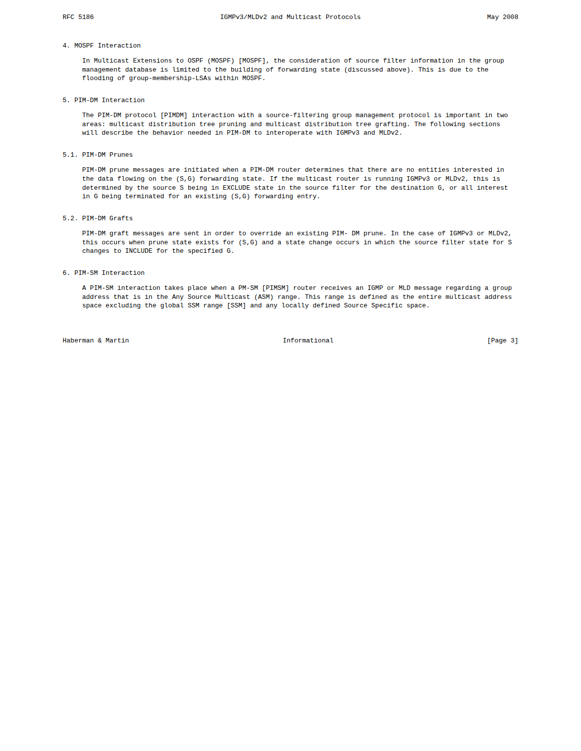RFC 5186 IGMPv3/MLDv2 and Multicast Protocols May 2008
4. MOSPF Interaction
In Multicast Extensions to OSPF (MOSPF) [MOSPF], the consideration of source filter information in the group management database is limited to the building of forwarding state (discussed above). This is due to the flooding of group-membership-LSAs within MOSPF.
5. PIM-DM Interaction
The PIM-DM protocol [PIMDM] interaction with a source-filtering group management protocol is important in two areas: multicast distribution tree pruning and multicast distribution tree grafting. The following sections will describe the behavior needed in PIM-DM to interoperate with IGMPv3 and MLDv2.
5.1. PIM-DM Prunes
PIM-DM prune messages are initiated when a PIM-DM router determines that there are no entities interested in the data flowing on the (S,G) forwarding state. If the multicast router is running IGMPv3 or MLDv2, this is determined by the source S being in EXCLUDE state in the source filter for the destination G, or all interest in G being terminated for an existing (S,G) forwarding entry.
5.2. PIM-DM Grafts
PIM-DM graft messages are sent in order to override an existing PIM- DM prune. In the case of IGMPv3 or MLDv2, this occurs when prune state exists for (S,G) and a state change occurs in which the source filter state for S changes to INCLUDE for the specified G.
6. PIM-SM Interaction
A PIM-SM interaction takes place when a PM-SM [PIMSM] router receives an IGMP or MLD message regarding a group address that is in the Any Source Multicast (ASM) range. This range is defined as the entire multicast address space excluding the global SSM range [SSM] and any locally defined Source Specific space.
Haberman & Martin Informational [Page 3]